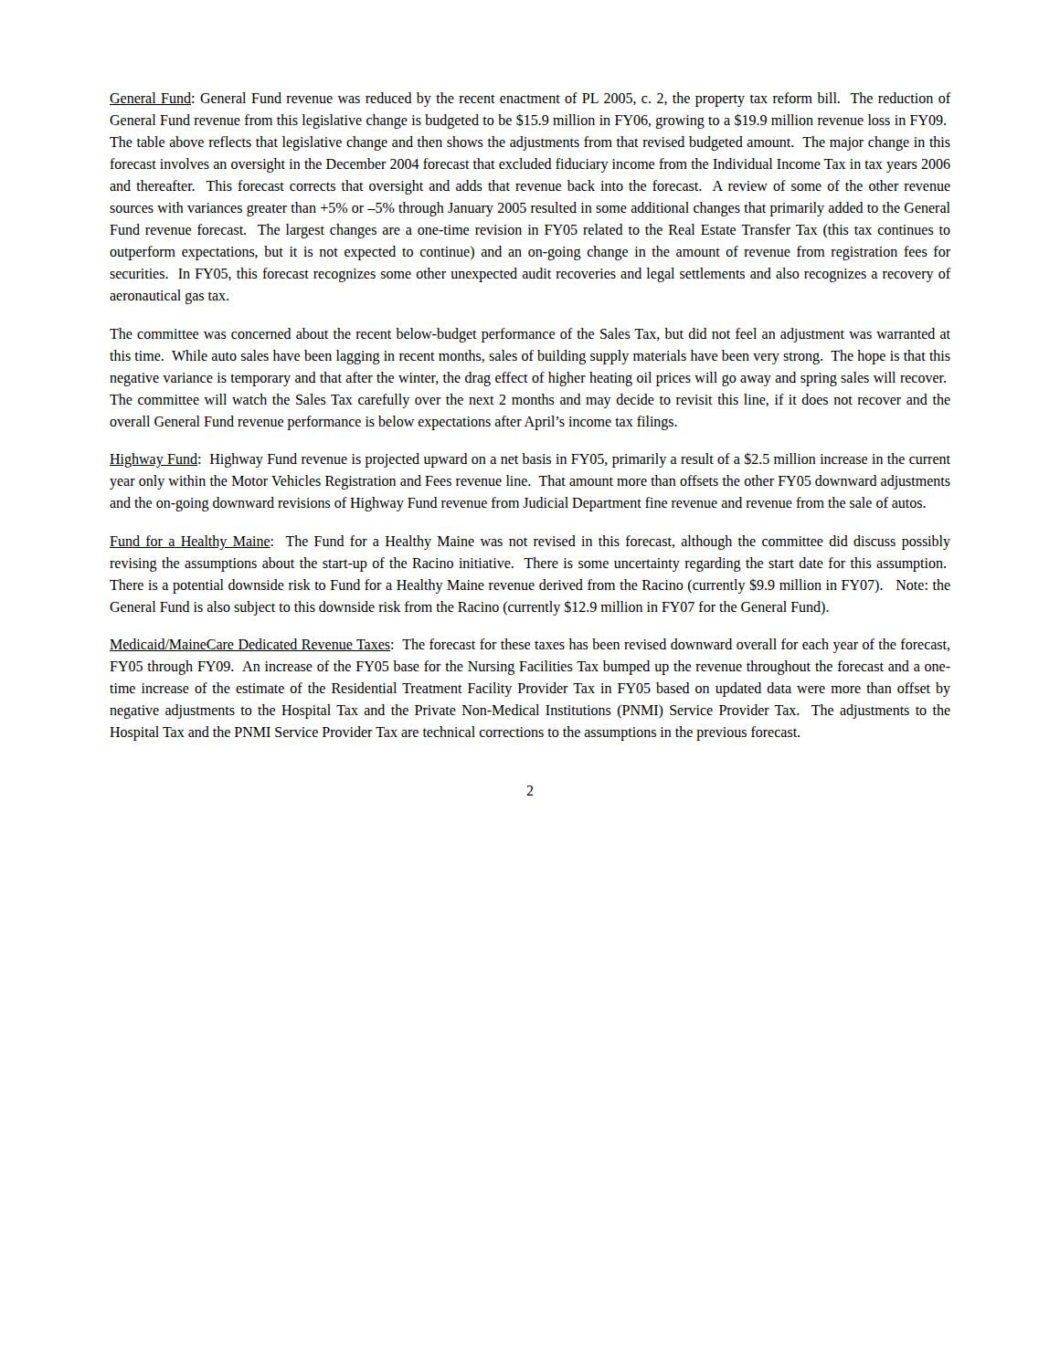General Fund: General Fund revenue was reduced by the recent enactment of PL 2005, c. 2, the property tax reform bill. The reduction of General Fund revenue from this legislative change is budgeted to be $15.9 million in FY06, growing to a $19.9 million revenue loss in FY09. The table above reflects that legislative change and then shows the adjustments from that revised budgeted amount. The major change in this forecast involves an oversight in the December 2004 forecast that excluded fiduciary income from the Individual Income Tax in tax years 2006 and thereafter. This forecast corrects that oversight and adds that revenue back into the forecast. A review of some of the other revenue sources with variances greater than +5% or –5% through January 2005 resulted in some additional changes that primarily added to the General Fund revenue forecast. The largest changes are a one-time revision in FY05 related to the Real Estate Transfer Tax (this tax continues to outperform expectations, but it is not expected to continue) and an on-going change in the amount of revenue from registration fees for securities. In FY05, this forecast recognizes some other unexpected audit recoveries and legal settlements and also recognizes a recovery of aeronautical gas tax.
The committee was concerned about the recent below-budget performance of the Sales Tax, but did not feel an adjustment was warranted at this time. While auto sales have been lagging in recent months, sales of building supply materials have been very strong. The hope is that this negative variance is temporary and that after the winter, the drag effect of higher heating oil prices will go away and spring sales will recover. The committee will watch the Sales Tax carefully over the next 2 months and may decide to revisit this line, if it does not recover and the overall General Fund revenue performance is below expectations after April’s income tax filings.
Highway Fund: Highway Fund revenue is projected upward on a net basis in FY05, primarily a result of a $2.5 million increase in the current year only within the Motor Vehicles Registration and Fees revenue line. That amount more than offsets the other FY05 downward adjustments and the on-going downward revisions of Highway Fund revenue from Judicial Department fine revenue and revenue from the sale of autos.
Fund for a Healthy Maine: The Fund for a Healthy Maine was not revised in this forecast, although the committee did discuss possibly revising the assumptions about the start-up of the Racino initiative. There is some uncertainty regarding the start date for this assumption. There is a potential downside risk to Fund for a Healthy Maine revenue derived from the Racino (currently $9.9 million in FY07). Note: the General Fund is also subject to this downside risk from the Racino (currently $12.9 million in FY07 for the General Fund).
Medicaid/MaineCare Dedicated Revenue Taxes: The forecast for these taxes has been revised downward overall for each year of the forecast, FY05 through FY09. An increase of the FY05 base for the Nursing Facilities Tax bumped up the revenue throughout the forecast and a one-time increase of the estimate of the Residential Treatment Facility Provider Tax in FY05 based on updated data were more than offset by negative adjustments to the Hospital Tax and the Private Non-Medical Institutions (PNMI) Service Provider Tax. The adjustments to the Hospital Tax and the PNMI Service Provider Tax are technical corrections to the assumptions in the previous forecast.
2